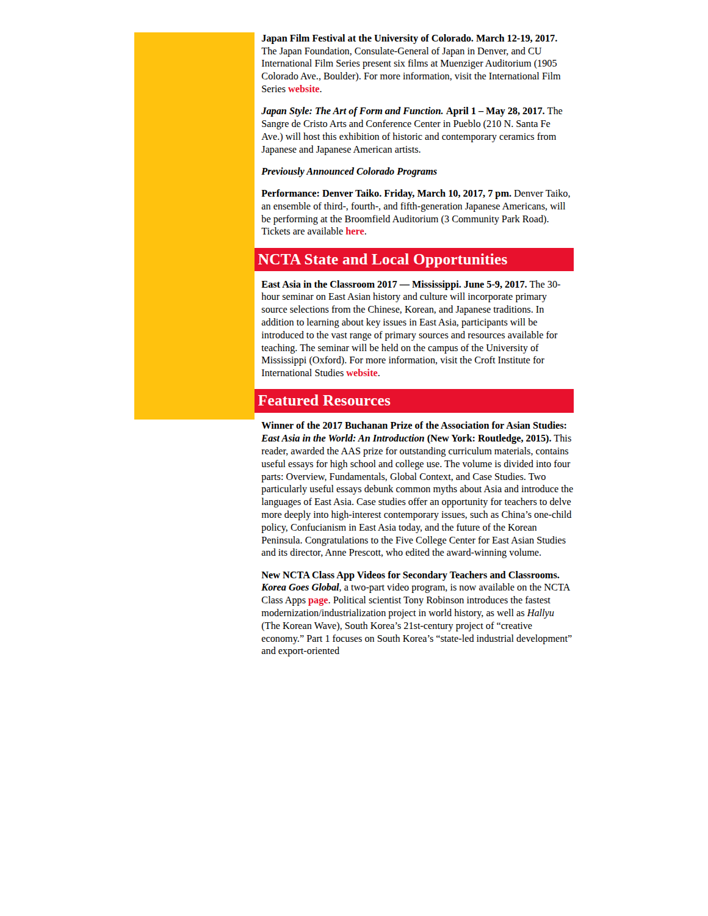| | Japan Film Festival at the University of Colorado. March 12-19, 2017. The Japan Foundation, Consulate-General of Japan in Denver, and CU International Film Series present six films at Muenziger Auditorium (1905 Colorado Ave., Boulder). For more information, visit the International Film Series website . Japan Style: The Art of Form and Function. April 1 – May 28, 2017. The Sangre de Cristo Arts and Conference Center in Pueblo (210 N. Santa Fe Ave.) will host this exhibition of historic and contemporary ceramics from Japanese and Japanese American artists. Previously Announced Colorado Programs Performance: Denver Taiko. Friday, March 10, 2017, 7 pm. Denver Taiko, an ensemble of third-, fourth-, and fifth-generation Japanese Americans, will be performing at the Broomfield Auditorium (3 Community Park Road). Tickets are available here . NCTA State and Local Opportunities |
| | East Asia in the Classroom 2017 — Mississippi. June 5-9, 2017. The 30-hour seminar on East Asian history and culture will incorporate primary source selections from the Chinese, Korean, and Japanese traditions. In addition to learning about key issues in East Asia, participants will be introduced to the vast range of primary sources and resources available for teaching. The seminar will be held on the campus of the University of Mississippi (Oxford). For more information, visit the Croft Institute for International Studies website . Featured Resources |
| | Winner of the 2017 Buchanan Prize of the Association for Asian Studies: East Asia in the World: An Introduction (New York: Routledge, 2015). This reader, awarded the AAS prize for outstanding curriculum materials, contains useful essays for high school and college use. The volume is divided into four parts: Overview, Fundamentals, Global Context, and Case Studies. Two particularly useful essays debunk common myths about Asia and introduce the languages of East Asia. Case studies offer an opportunity for teachers to delve more deeply into high-interest contemporary issues, such as China’s one-child policy, Confucianism in East Asia today, and the future of the Korean Peninsula. Congratulations to the Five College Center for East Asian Studies and its director, Anne Prescott, who edited the award-winning volume. New NCTA Class App Videos for Secondary Teachers and Classrooms. Korea Goes Global , a two-part video program, is now available on the NCTA Class Apps page . Political scientist Tony Robinson introduces the fastest modernization/industrialization project in world history, as well as Hallyu (The Korean Wave), South Korea’s 21st-century project of “creative economy.” Part 1 focuses on South Korea’s “state-led industrial development” and export-oriented |